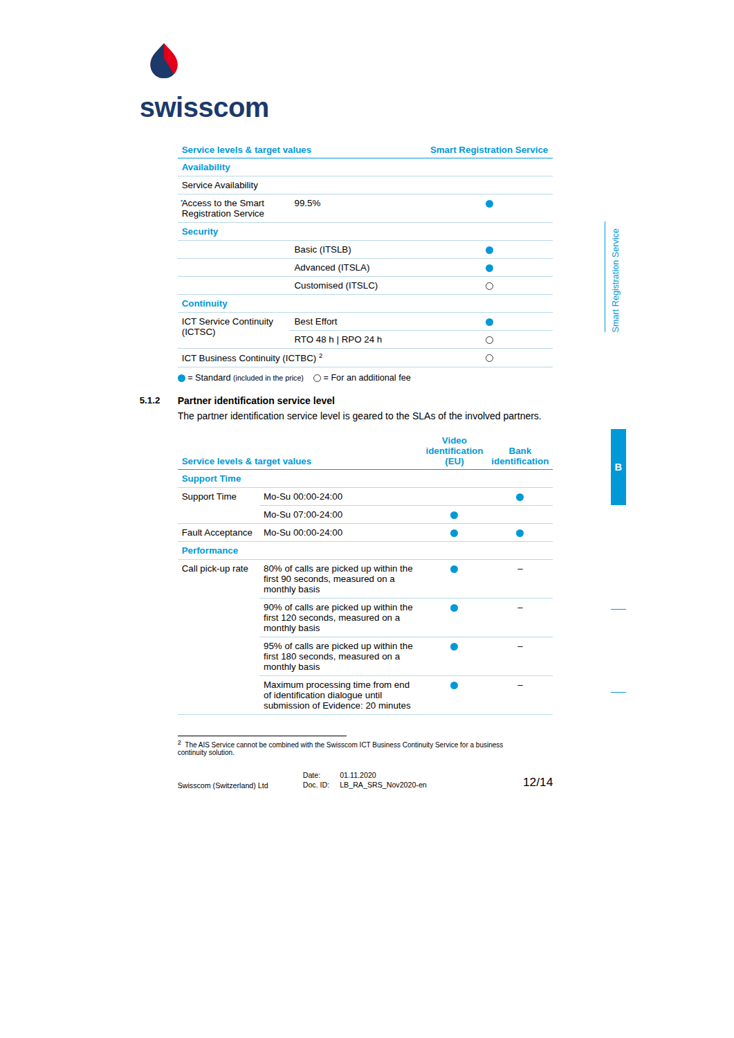Smart Registration Service
B
swisscom
| Service levels & target values | Smart Registration Service |
| --- | --- |
| Availability |
| Service Availability | |
| ▪ Access to the Smart Registration Service | 99.5% | |
| Security |
| | Basic (ITSLB) | |
| | Advanced (ITSLA) | |
| | Customised (ITSLC) | |
| Continuity |
| ICT Service Continuity (ICTSC) | Best Effort | |
| RTO 48 h / RPO 24 h | |
| ICT Business Continuity (ICTBC) 2 | |
= Standard (included in the price) = For an additional fee
5.1.2
Partner identification service level
The partner identification service level is geared to the SLAs of the involved partners.
| Service levels & target values | Video identification (EU) | Bank identification |
| --- | --- | --- |
| Support Time |
| Support Time | Mo-Su 00:00-24:00 | | |
| Mo-Su 07:00-24:00 | | |
| Fault Acceptance | Mo-Su 00:00-24:00 | | |
| Performance |
| Call pick-up rate | 80% of calls are picked up within the first 90 seconds, measured on a monthly basis | | – |
| 90% of calls are picked up within the first 120 seconds, measured on a monthly basis | | – |
| 95% of calls are picked up within the first 180 seconds, measured on a monthly basis | | – |
| Maximum processing time from end of identification dialogue until submission of Evidence: 20 minutes | | – |
2 The AIS Service cannot be combined with the Swisscom ICT Business Continuity Service for a business continuity solution.
Swisscom (Switzerland) Ltd
| Date: | 01.11.2020 |
| Doc. ID: | LB_RA_SRS_Nov2020-en |
12/14